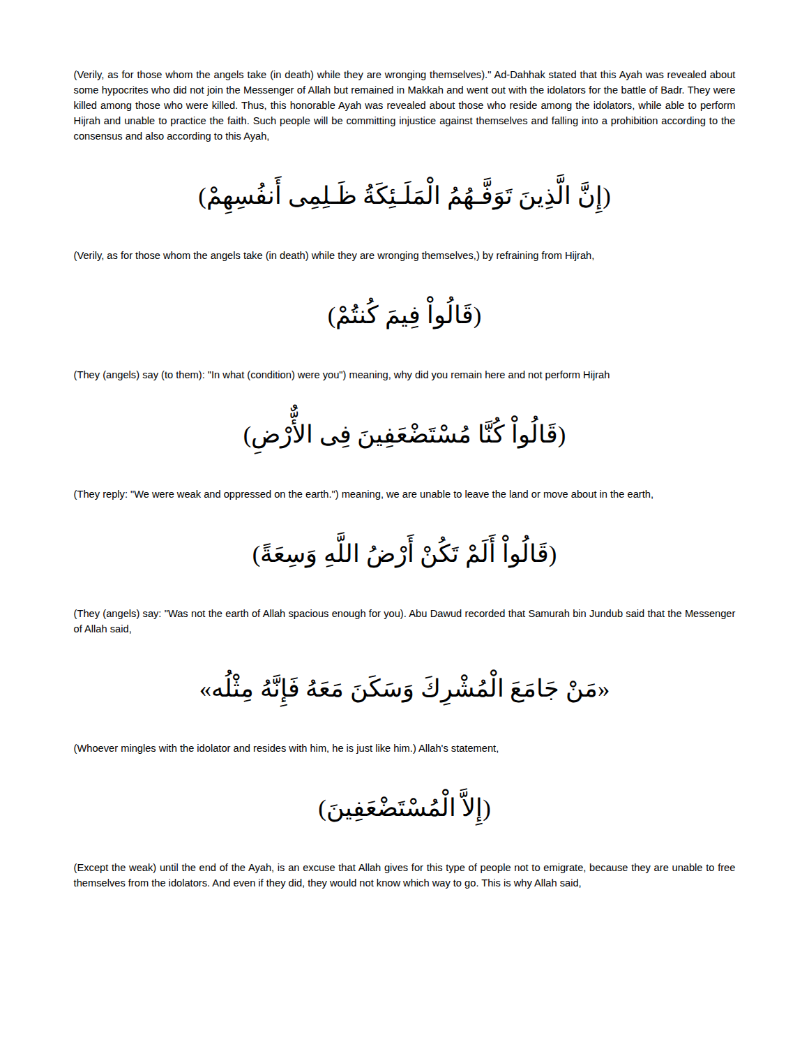(Verily, as for those whom the angels take (in death) while they are wronging themselves)." Ad-Dahhak stated that this Ayah was revealed about some hypocrites who did not join the Messenger of Allah but remained in Makkah and went out with the idolators for the battle of Badr. They were killed among those who were killed. Thus, this honorable Ayah was revealed about those who reside among the idolators, while able to perform Hijrah and unable to practice the faith. Such people will be committing injustice against themselves and falling into a prohibition according to the consensus and also according to this Ayah,
(إِنَّ الَّذِينَ تَوَفَّـهُمُ الْمَلَـئِكَةُ ظَـلِمِى أَنفُسِهِمْ)
(Verily, as for those whom the angels take (in death) while they are wronging themselves,) by refraining from Hijrah,
(قَالُواْ فِيمَ كُنتُمْ)
(They (angels) say (to them): "In what (condition) were you") meaning, why did you remain here and not perform Hijrah
(قَالُواْ كُنَّا مُسْتَضْعَفِينَ فِى الأٌّرْضِ)
(They reply: "We were weak and oppressed on the earth.") meaning, we are unable to leave the land or move about in the earth,
(قَالُواْ أَلَمْ تَكُنْ أَرْضُ اللَّهِ وَسِعَةً)
(They (angels) say: "Was not the earth of Allah spacious enough for you). Abu Dawud recorded that Samurah bin Jundub said that the Messenger of Allah said,
«مَنْ جَامَعَ الْمُشْرِكَ وَسَكَنَ مَعَهُ فَإِنَّهُ مِثْلُه»
(Whoever mingles with the idolator and resides with him, he is just like him.) Allah's statement,
(إِلاَّ الْمُسْتَضْعَفِينَ)
(Except the weak) until the end of the Ayah, is an excuse that Allah gives for this type of people not to emigrate, because they are unable to free themselves from the idolators. And even if they did, they would not know which way to go. This is why Allah said,